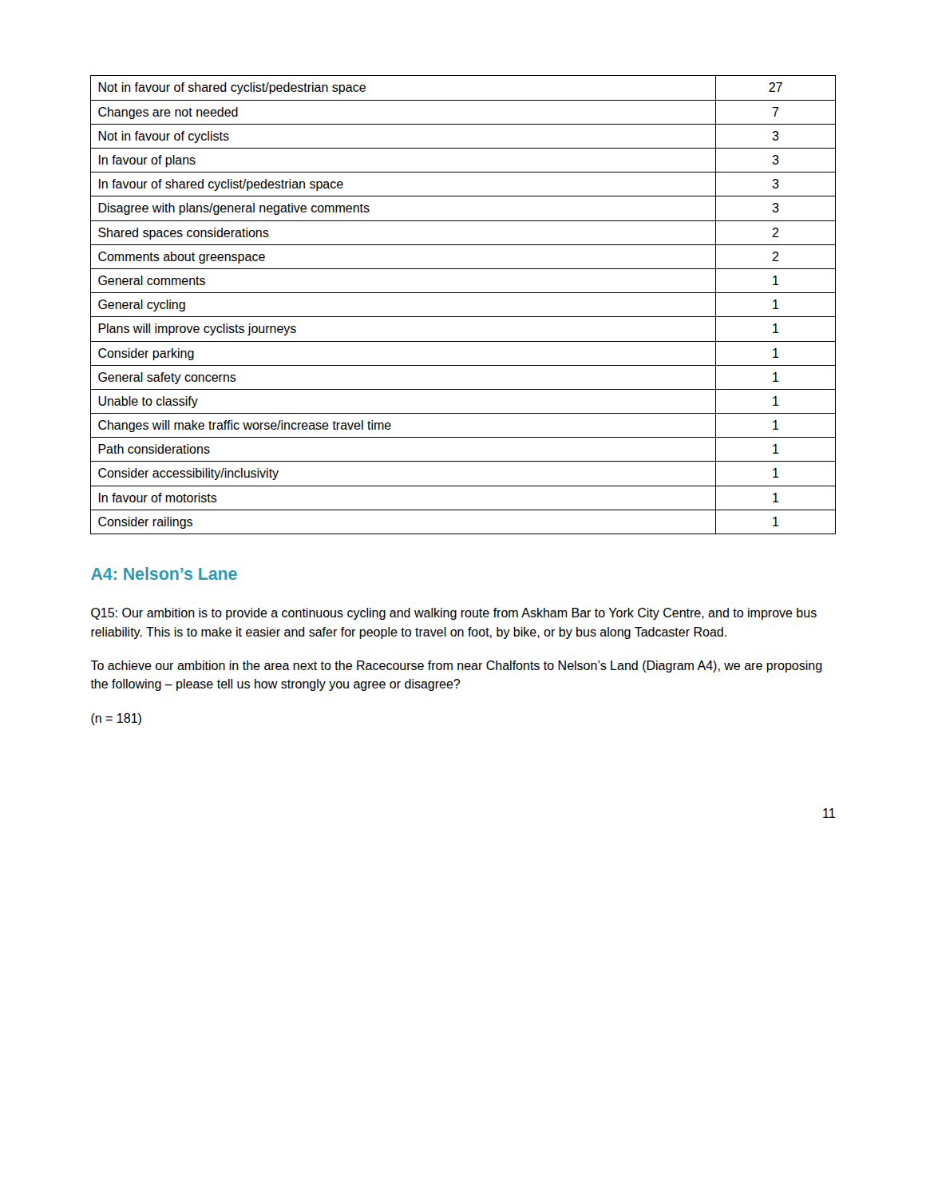| Not in favour of shared cyclist/pedestrian space | 27 |
| Changes are not needed | 7 |
| Not in favour of cyclists | 3 |
| In favour of plans | 3 |
| In favour of shared cyclist/pedestrian space | 3 |
| Disagree with plans/general negative comments | 3 |
| Shared spaces considerations | 2 |
| Comments about greenspace | 2 |
| General comments | 1 |
| General cycling | 1 |
| Plans will improve cyclists journeys | 1 |
| Consider parking | 1 |
| General safety concerns | 1 |
| Unable to classify | 1 |
| Changes will make traffic worse/increase travel time | 1 |
| Path considerations | 1 |
| Consider accessibility/inclusivity | 1 |
| In favour of motorists | 1 |
| Consider railings | 1 |
A4: Nelson’s Lane
Q15: Our ambition is to provide a continuous cycling and walking route from Askham Bar to York City Centre, and to improve bus reliability. This is to make it easier and safer for people to travel on foot, by bike, or by bus along Tadcaster Road.
To achieve our ambition in the area next to the Racecourse from near Chalfonts to Nelson’s Land (Diagram A4), we are proposing the following – please tell us how strongly you agree or disagree?
(n = 181)
11